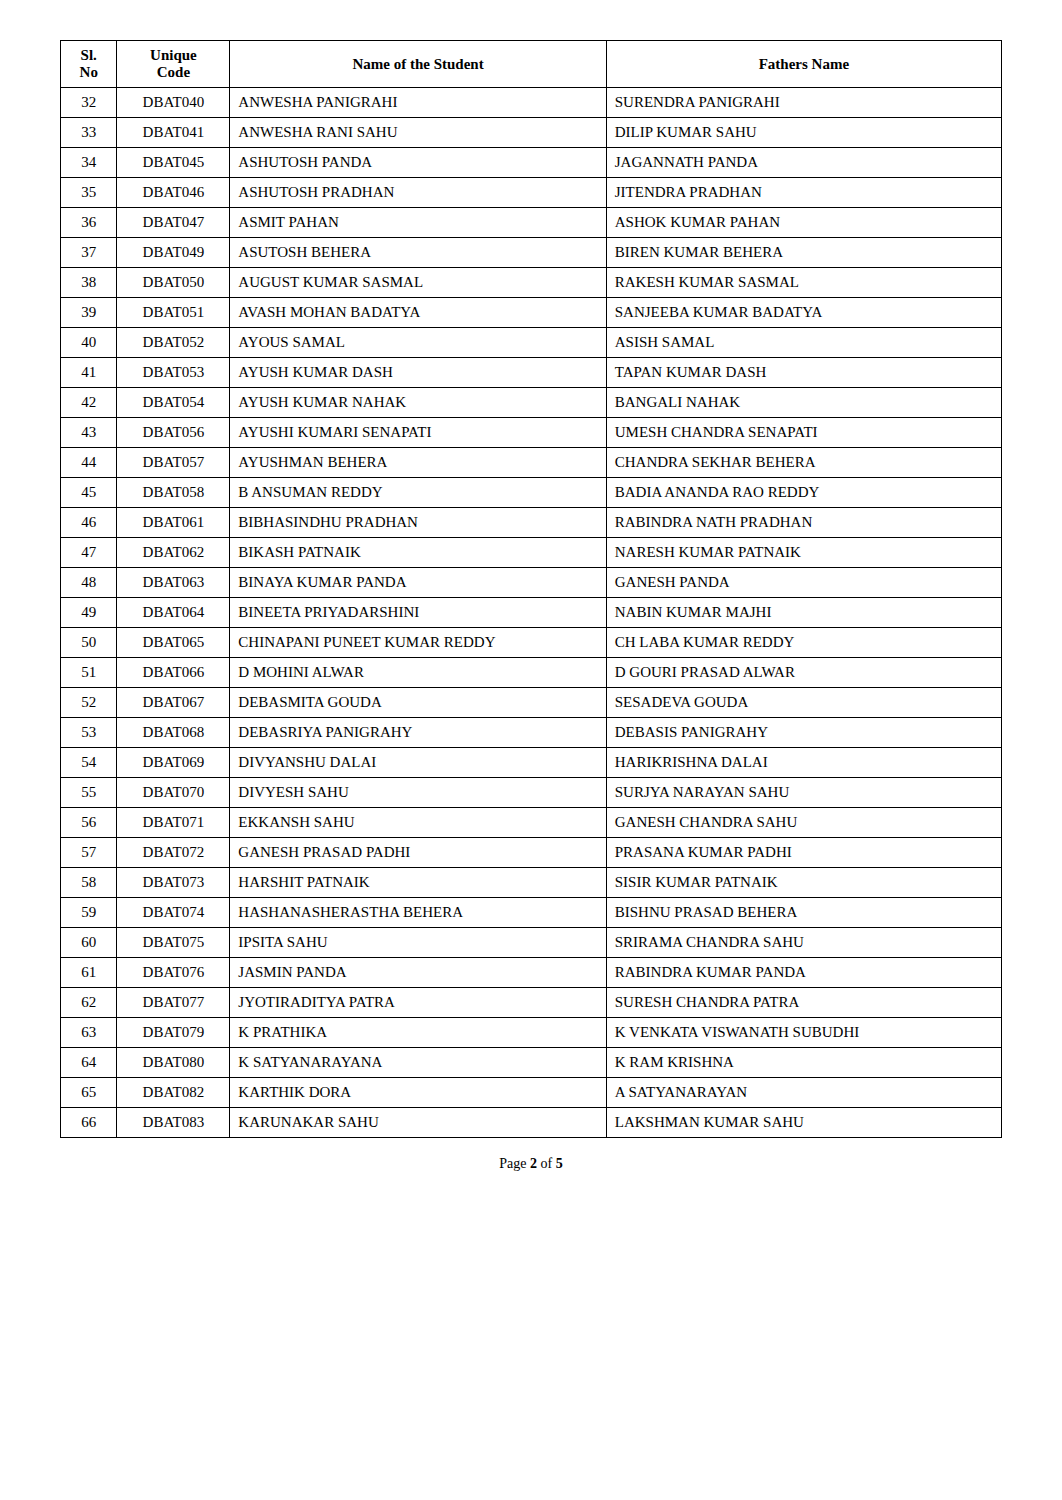| Sl. No | Unique Code | Name of the Student | Fathers Name |
| --- | --- | --- | --- |
| 32 | DBAT040 | ANWESHA PANIGRAHI | SURENDRA PANIGRAHI |
| 33 | DBAT041 | ANWESHA RANI SAHU | DILIP KUMAR SAHU |
| 34 | DBAT045 | ASHUTOSH PANDA | JAGANNATH PANDA |
| 35 | DBAT046 | ASHUTOSH PRADHAN | JITENDRA PRADHAN |
| 36 | DBAT047 | ASMIT PAHAN | ASHOK KUMAR PAHAN |
| 37 | DBAT049 | ASUTOSH BEHERA | BIREN KUMAR BEHERA |
| 38 | DBAT050 | AUGUST KUMAR SASMAL | RAKESH KUMAR SASMAL |
| 39 | DBAT051 | AVASH MOHAN BADATYA | SANJEEBA KUMAR BADATYA |
| 40 | DBAT052 | AYOUS SAMAL | ASISH SAMAL |
| 41 | DBAT053 | AYUSH KUMAR DASH | TAPAN KUMAR DASH |
| 42 | DBAT054 | AYUSH KUMAR NAHAK | BANGALI NAHAK |
| 43 | DBAT056 | AYUSHI KUMARI SENAPATI | UMESH CHANDRA SENAPATI |
| 44 | DBAT057 | AYUSHMAN BEHERA | CHANDRA SEKHAR BEHERA |
| 45 | DBAT058 | B ANSUMAN REDDY | BADIA ANANDA RAO REDDY |
| 46 | DBAT061 | BIBHASINDHU PRADHAN | RABINDRA NATH PRADHAN |
| 47 | DBAT062 | BIKASH PATNAIK | NARESH KUMAR PATNAIK |
| 48 | DBAT063 | BINAYA KUMAR PANDA | GANESH PANDA |
| 49 | DBAT064 | BINEETA PRIYADARSHINI | NABIN KUMAR MAJHI |
| 50 | DBAT065 | CHINAPANI PUNEET KUMAR REDDY | CH LABA KUMAR REDDY |
| 51 | DBAT066 | D MOHINI ALWAR | D GOURI PRASAD ALWAR |
| 52 | DBAT067 | DEBASMITA GOUDA | SESADEVA GOUDA |
| 53 | DBAT068 | DEBASRIYA PANIGRAHY | DEBASIS PANIGRAHY |
| 54 | DBAT069 | DIVYANSHU DALAI | HARIKRISHNA DALAI |
| 55 | DBAT070 | DIVYESH SAHU | SURJYA NARAYAN SAHU |
| 56 | DBAT071 | EKKANSH SAHU | GANESH CHANDRA SAHU |
| 57 | DBAT072 | GANESH PRASAD PADHI | PRASANA KUMAR PADHI |
| 58 | DBAT073 | HARSHIT PATNAIK | SISIR KUMAR PATNAIK |
| 59 | DBAT074 | HASHANASHERASTHA BEHERA | BISHNU PRASAD BEHERA |
| 60 | DBAT075 | IPSITA SAHU | SRIRAMA CHANDRA SAHU |
| 61 | DBAT076 | JASMIN PANDA | RABINDRA KUMAR PANDA |
| 62 | DBAT077 | JYOTIRADITYA PATRA | SURESH CHANDRA PATRA |
| 63 | DBAT079 | K PRATHIKA | K VENKATA VISWANATH SUBUDHI |
| 64 | DBAT080 | K SATYANARAYANA | K RAM KRISHNA |
| 65 | DBAT082 | KARTHIK DORA | A SATYANARAYAN |
| 66 | DBAT083 | KARUNAKAR SAHU | LAKSHMAN KUMAR SAHU |
Page 2 of 5